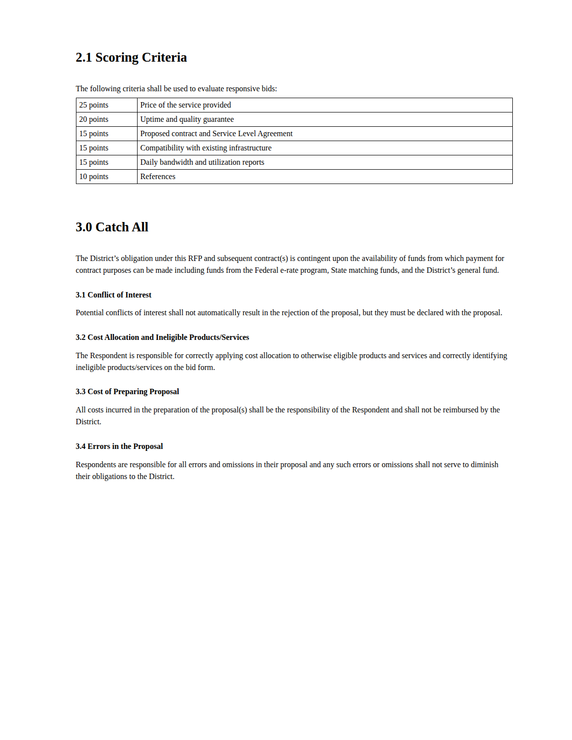2.1 Scoring Criteria
The following criteria shall be used to evaluate responsive bids:
| 25 points | Price of the service provided |
| 20 points | Uptime and quality guarantee |
| 15 points | Proposed contract and Service Level Agreement |
| 15 points | Compatibility with existing infrastructure |
| 15 points | Daily bandwidth and utilization reports |
| 10 points | References |
3.0 Catch All
The District’s obligation under this RFP and subsequent contract(s) is contingent upon the availability of funds from which payment for contract purposes can be made including funds from the Federal e-rate program, State matching funds, and the District’s general fund.
3.1 Conflict of Interest
Potential conflicts of interest shall not automatically result in the rejection of the proposal, but they must be declared with the proposal.
3.2 Cost Allocation and Ineligible Products/Services
The Respondent is responsible for correctly applying cost allocation to otherwise eligible products and services and correctly identifying ineligible products/services on the bid form.
3.3 Cost of Preparing Proposal
All costs incurred in the preparation of the proposal(s) shall be the responsibility of the Respondent and shall not be reimbursed by the District.
3.4 Errors in the Proposal
Respondents are responsible for all errors and omissions in their proposal and any such errors or omissions shall not serve to diminish their obligations to the District.